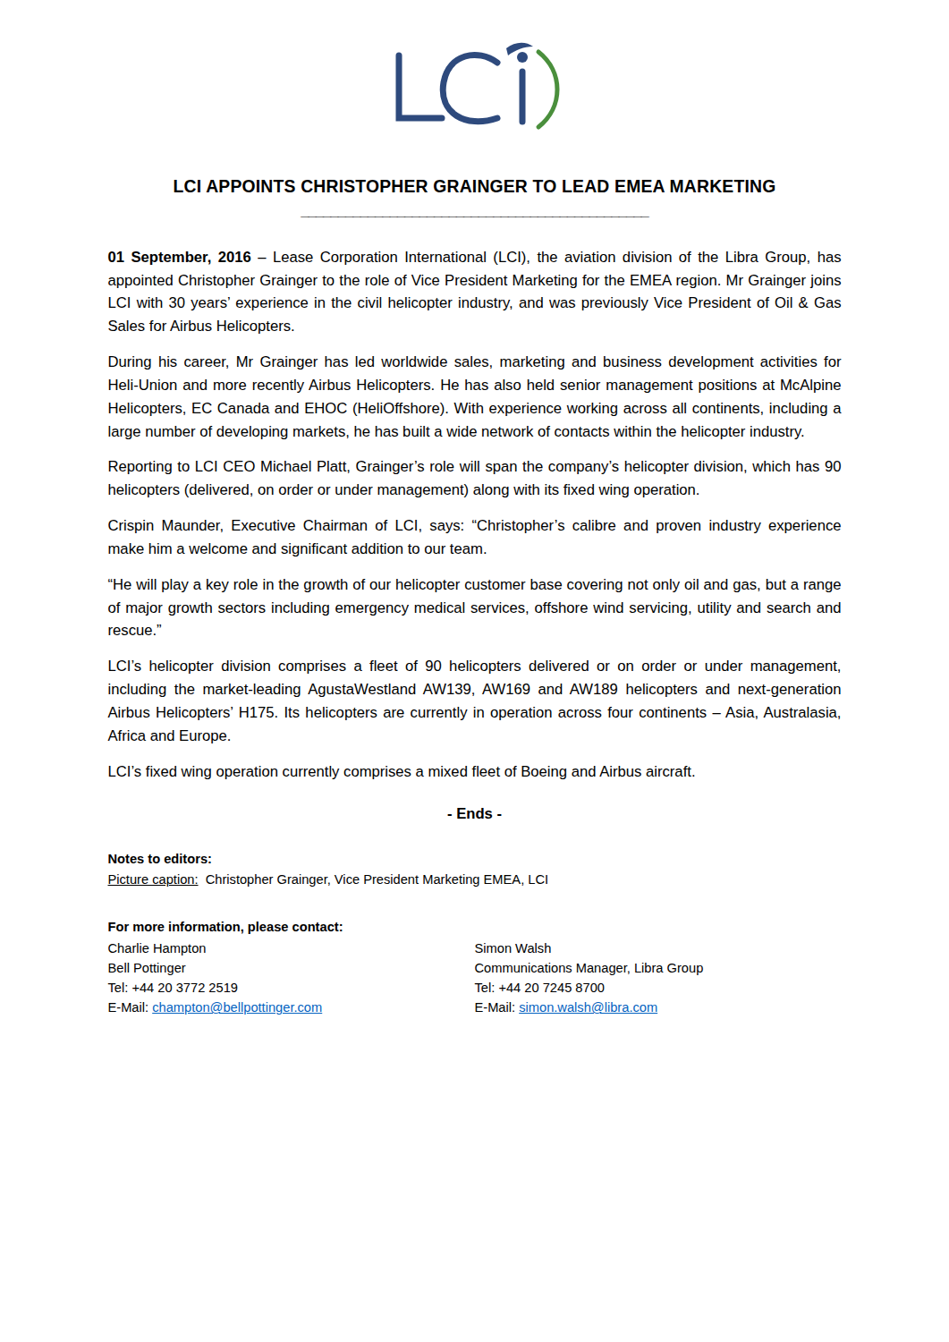LCI APPOINTS CHRISTOPHER GRAINGER TO LEAD EMEA MARKETING
_______________________________________________
01 September, 2016 – Lease Corporation International (LCI), the aviation division of the Libra Group, has appointed Christopher Grainger to the role of Vice President Marketing for the EMEA region. Mr Grainger joins LCI with 30 years’ experience in the civil helicopter industry, and was previously Vice President of Oil & Gas Sales for Airbus Helicopters.
During his career, Mr Grainger has led worldwide sales, marketing and business development activities for Heli-Union and more recently Airbus Helicopters. He has also held senior management positions at McAlpine Helicopters, EC Canada and EHOC (HeliOffshore). With experience working across all continents, including a large number of developing markets, he has built a wide network of contacts within the helicopter industry.
Reporting to LCI CEO Michael Platt, Grainger’s role will span the company’s helicopter division, which has 90 helicopters (delivered, on order or under management) along with its fixed wing operation.
Crispin Maunder, Executive Chairman of LCI, says: “Christopher’s calibre and proven industry experience make him a welcome and significant addition to our team.
“He will play a key role in the growth of our helicopter customer base covering not only oil and gas, but a range of major growth sectors including emergency medical services, offshore wind servicing, utility and search and rescue.”
LCI’s helicopter division comprises a fleet of 90 helicopters delivered or on order or under management, including the market-leading AgustaWestland AW139, AW169 and AW189 helicopters and next-generation Airbus Helicopters’ H175. Its helicopters are currently in operation across four continents – Asia, Australasia, Africa and Europe.
LCI’s fixed wing operation currently comprises a mixed fleet of Boeing and Airbus aircraft.
- Ends -
Notes to editors:
Picture caption: Christopher Grainger, Vice President Marketing EMEA, LCI
For more information, please contact:
| Charlie Hampton Bell Pottinger Tel: +44 20 3772 2519 E-Mail: champton@bellpottinger.com | Simon Walsh Communications Manager, Libra Group Tel: +44 20 7245 8700 E-Mail: simon.walsh@libra.com |